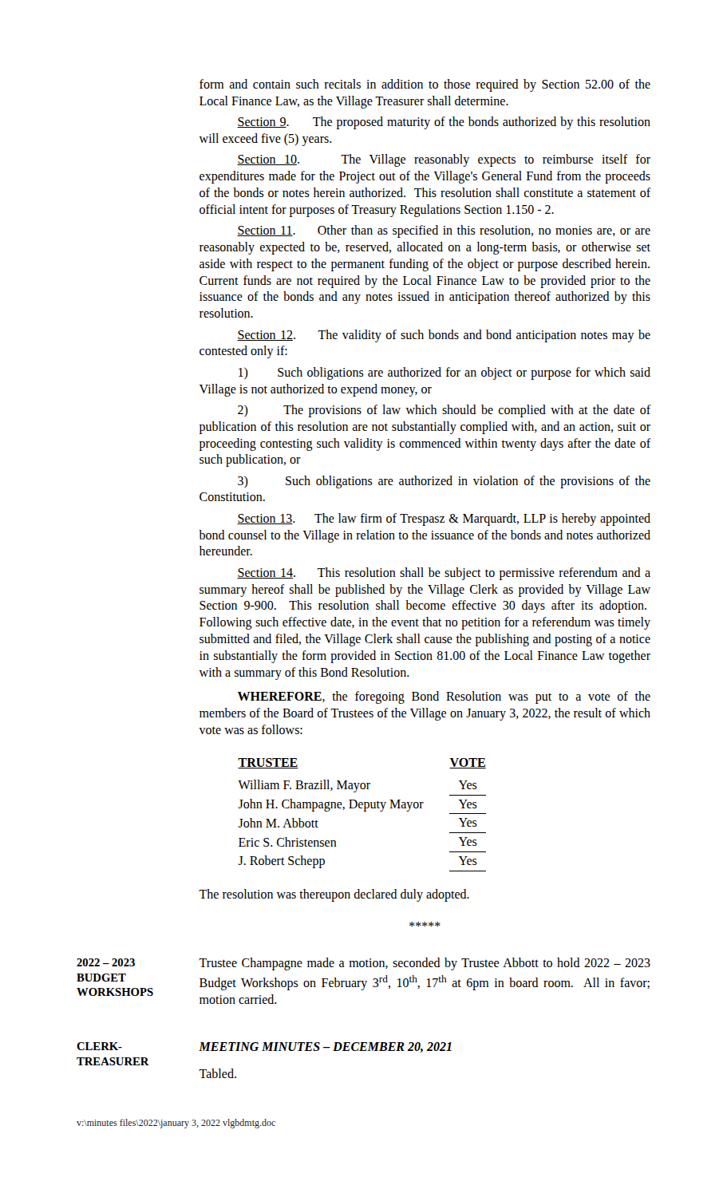form and contain such recitals in addition to those required by Section 52.00 of the Local Finance Law, as the Village Treasurer shall determine.
Section 9. The proposed maturity of the bonds authorized by this resolution will exceed five (5) years.
Section 10. The Village reasonably expects to reimburse itself for expenditures made for the Project out of the Village's General Fund from the proceeds of the bonds or notes herein authorized. This resolution shall constitute a statement of official intent for purposes of Treasury Regulations Section 1.150 - 2.
Section 11. Other than as specified in this resolution, no monies are, or are reasonably expected to be, reserved, allocated on a long-term basis, or otherwise set aside with respect to the permanent funding of the object or purpose described herein. Current funds are not required by the Local Finance Law to be provided prior to the issuance of the bonds and any notes issued in anticipation thereof authorized by this resolution.
Section 12. The validity of such bonds and bond anticipation notes may be contested only if:
1) Such obligations are authorized for an object or purpose for which said Village is not authorized to expend money, or
2) The provisions of law which should be complied with at the date of publication of this resolution are not substantially complied with, and an action, suit or proceeding contesting such validity is commenced within twenty days after the date of such publication, or
3) Such obligations are authorized in violation of the provisions of the Constitution.
Section 13. The law firm of Trespasz & Marquardt, LLP is hereby appointed bond counsel to the Village in relation to the issuance of the bonds and notes authorized hereunder.
Section 14. This resolution shall be subject to permissive referendum and a summary hereof shall be published by the Village Clerk as provided by Village Law Section 9-900. This resolution shall become effective 30 days after its adoption. Following such effective date, in the event that no petition for a referendum was timely submitted and filed, the Village Clerk shall cause the publishing and posting of a notice in substantially the form provided in Section 81.00 of the Local Finance Law together with a summary of this Bond Resolution.
WHEREFORE, the foregoing Bond Resolution was put to a vote of the members of the Board of Trustees of the Village on January 3, 2022, the result of which vote was as follows:
| TRUSTEE | VOTE |
| --- | --- |
| William F. Brazill, Mayor | Yes |
| John H. Champagne, Deputy Mayor | Yes |
| John M. Abbott | Yes |
| Eric S. Christensen | Yes |
| J. Robert Schepp | Yes |
The resolution was thereupon declared duly adopted.
*****
2022 – 2023
Budget
Workshops
Trustee Champagne made a motion, seconded by Trustee Abbott to hold 2022 – 2023 Budget Workshops on February 3rd, 10th, 17th at 6pm in board room. All in favor; motion carried.
Clerk-
Treasurer
MEETING MINUTES – DECEMBER 20, 2021
Tabled.
v:\minutes files\2022\january 3, 2022 vlgbdmtg.doc